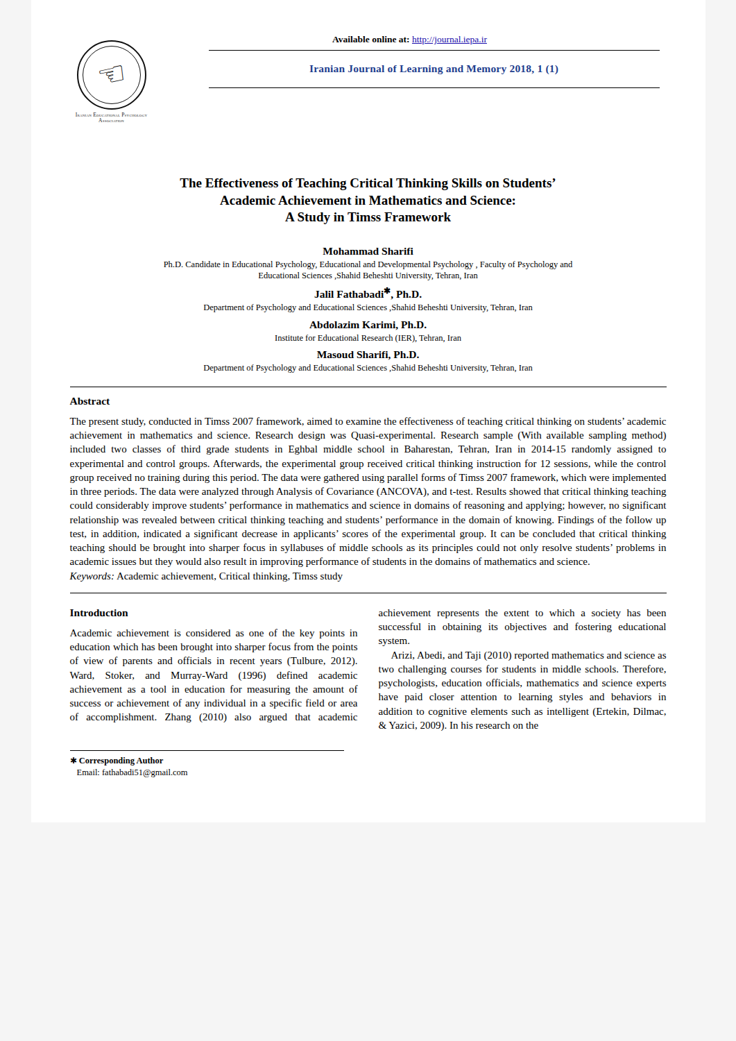Available online at: http://journal.iepa.ir
☜
Iranian Educational Psychology Association
Iranian Journal of Learning and Memory 2018, 1 (1)
The Effectiveness of Teaching Critical Thinking Skills on Students’
Academic Achievement in Mathematics and Science:
A Study in Timss Framework
Mohammad Sharifi
Ph.D. Candidate in Educational Psychology, Educational and Developmental Psychology , Faculty of Psychology and
Educational Sciences ,Shahid Beheshti University, Tehran, Iran
Jalil Fathabadi✱, Ph.D.
Department of Psychology and Educational Sciences ,Shahid Beheshti University, Tehran, Iran
Abdolazim Karimi, Ph.D.
Institute for Educational Research (IER), Tehran, Iran
Masoud Sharifi, Ph.D.
Department of Psychology and Educational Sciences ,Shahid Beheshti University, Tehran, Iran
Abstract
The present study, conducted in Timss 2007 framework, aimed to examine the effectiveness of teaching critical thinking on students’ academic achievement in mathematics and science. Research design was Quasi-experimental. Research sample (With available sampling method) included two classes of third grade students in Eghbal middle school in Baharestan, Tehran, Iran in 2014-15 randomly assigned to experimental and control groups. Afterwards, the experimental group received critical thinking instruction for 12 sessions, while the control group received no training during this period. The data were gathered using parallel forms of Timss 2007 framework, which were implemented in three periods. The data were analyzed through Analysis of Covariance (ANCOVA), and t-test. Results showed that critical thinking teaching could considerably improve students’ performance in mathematics and science in domains of reasoning and applying; however, no significant relationship was revealed between critical thinking teaching and students’ performance in the domain of knowing. Findings of the follow up test, in addition, indicated a significant decrease in applicants’ scores of the experimental group. It can be concluded that critical thinking teaching should be brought into sharper focus in syllabuses of middle schools as its principles could not only resolve students’ problems in academic issues but they would also result in improving performance of students in the domains of mathematics and science.
Keywords: Academic achievement, Critical thinking, Timss study
Introduction
Academic achievement is considered as one of the key points in education which has been brought into sharper focus from the points of view of parents and officials in recent years (Tulbure, 2012). Ward, Stoker, and Murray-Ward (1996) defined academic achievement as a tool in education for measuring the amount of success or achievement of any individual in a specific field or area of accomplishment. Zhang (2010) also argued that academic achievement represents the extent to which a society has been successful in obtaining its objectives and fostering educational system.
Arizi, Abedi, and Taji (2010) reported mathematics and science as two challenging courses for students in middle schools. Therefore, psychologists, education officials, mathematics and science experts have paid closer attention to learning styles and behaviors in addition to cognitive elements such as intelligent (Ertekin, Dilmac, & Yazici, 2009). In his research on the
✱ Corresponding Author
Email: fathabadi51@gmail.com